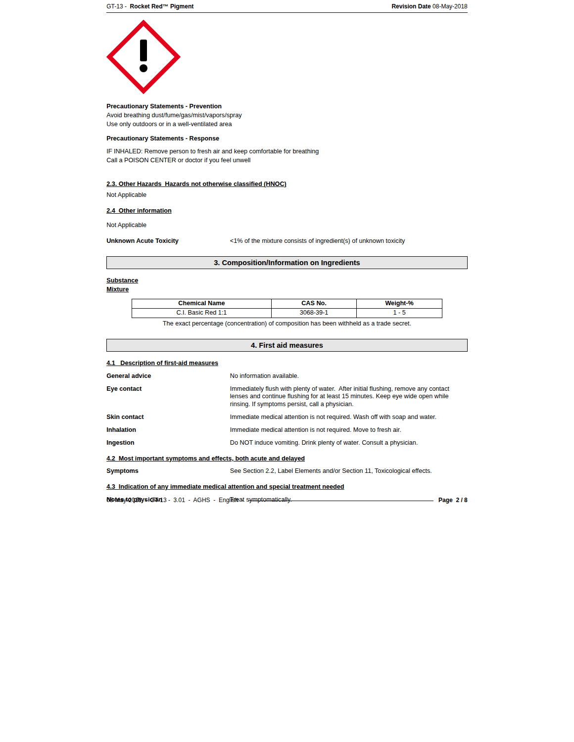GT-13 - Rocket Red™ Pigment
Revision Date 08-May-2018
Precautionary Statements - Prevention
Avoid breathing dust/fume/gas/mist/vapors/spray
Use only outdoors or in a well-ventilated area
Precautionary Statements - Response
IF INHALED: Remove person to fresh air and keep comfortable for breathing
Call a POISON CENTER or doctor if you feel unwell
2.3. Other Hazards Hazards not otherwise classified (HNOC)
Not Applicable
2.4 Other information
Not Applicable
Unknown Acute Toxicity
<1% of the mixture consists of ingredient(s) of unknown toxicity
3. Composition/Information on Ingredients
Substance
Mixture
| Chemical Name | CAS No. | Weight-% |
| --- | --- | --- |
| C.I. Basic Red 1:1 | 3068-39-1 | 1 - 5 |
The exact percentage (concentration) of composition has been withheld as a trade secret.
4. First aid measures
4.1 Description of first-aid measures
General advice
No information available.
Eye contact
Immediately flush with plenty of water. After initial flushing, remove any contact lenses and continue flushing for at least 15 minutes. Keep eye wide open while rinsing. If symptoms persist, call a physician.
Skin contact
Immediate medical attention is not required. Wash off with soap and water.
Inhalation
Immediate medical attention is not required. Move to fresh air.
Ingestion
Do NOT induce vomiting. Drink plenty of water. Consult a physician.
4.2 Most important symptoms and effects, both acute and delayed
Symptoms
See Section 2.2, Label Elements and/or Section 11, Toxicological effects.
4.3 Indication of any immediate medical attention and special treatment needed
Notes to physician
Treat symptomatically.
08-May-2018 - GT-13 - 3.01 - AGHS - English -
Page 2 / 8